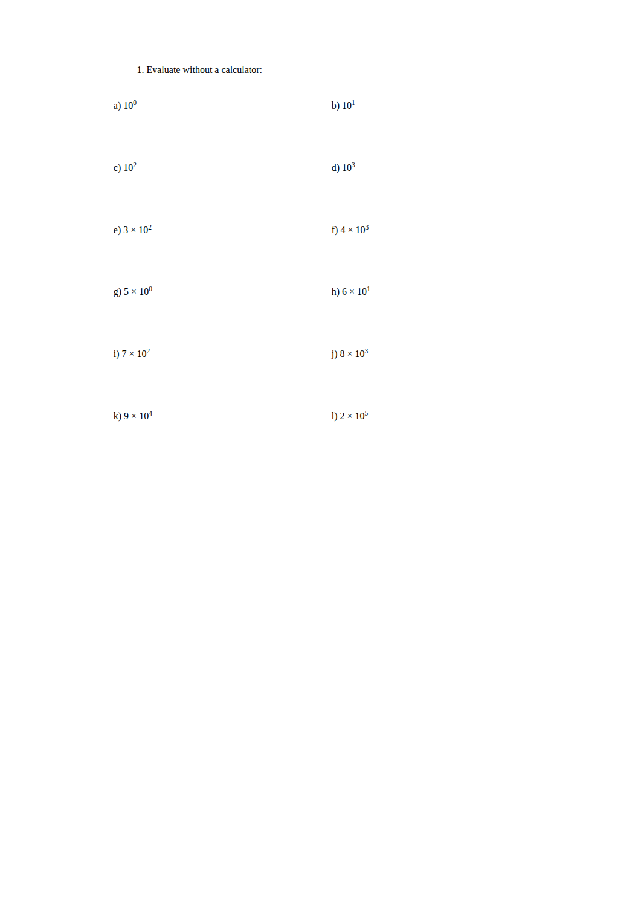Evaluate without a calculator:
a) 100
b) 101
c) 102
d) 103
e) 3 × 102
f) 4 × 103
g) 5 × 100
h) 6 × 101
i) 7 × 102
j) 8 × 103
k) 9 × 104
l) 2 × 105